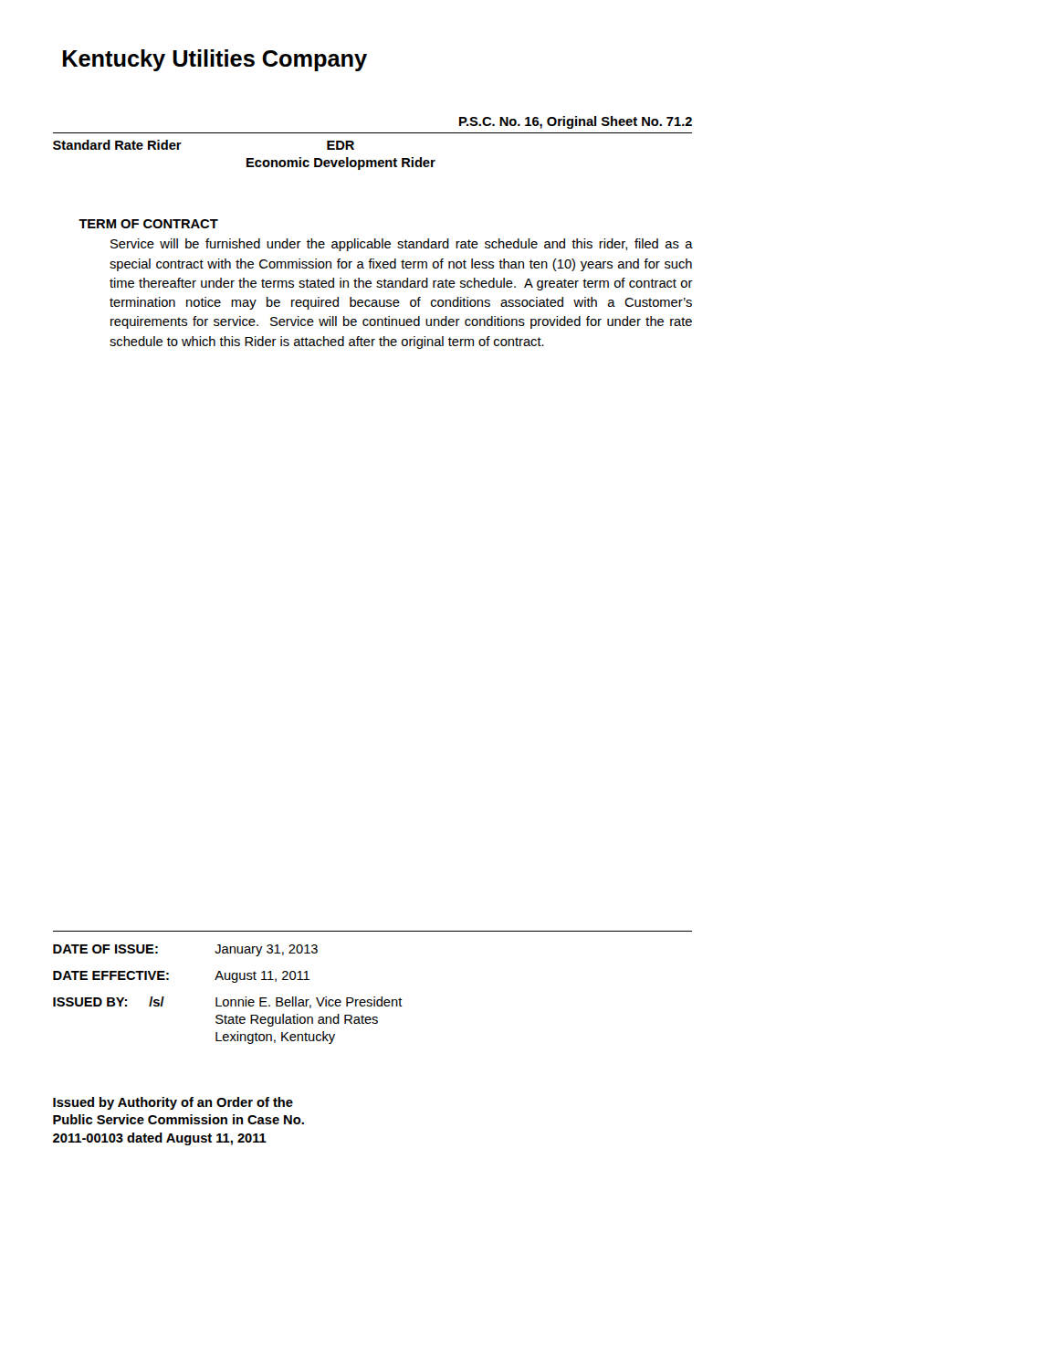Kentucky Utilities Company
P.S.C. No. 16, Original Sheet No. 71.2
Standard Rate Rider
EDR Economic Development Rider
TERM OF CONTRACT
Service will be furnished under the applicable standard rate schedule and this rider, filed as a special contract with the Commission for a fixed term of not less than ten (10) years and for such time thereafter under the terms stated in the standard rate schedule. A greater term of contract or termination notice may be required because of conditions associated with a Customer’s requirements for service. Service will be continued under conditions provided for under the rate schedule to which this Rider is attached after the original term of contract.
DATE OF ISSUE:
January 31, 2013
DATE EFFECTIVE:
August 11, 2011
ISSUED BY:
/s/
Lonnie E. Bellar, Vice President
State Regulation and Rates
Lexington, Kentucky
Issued by Authority of an Order of the
Public Service Commission in Case No.
2011-00103 dated August 11, 2011